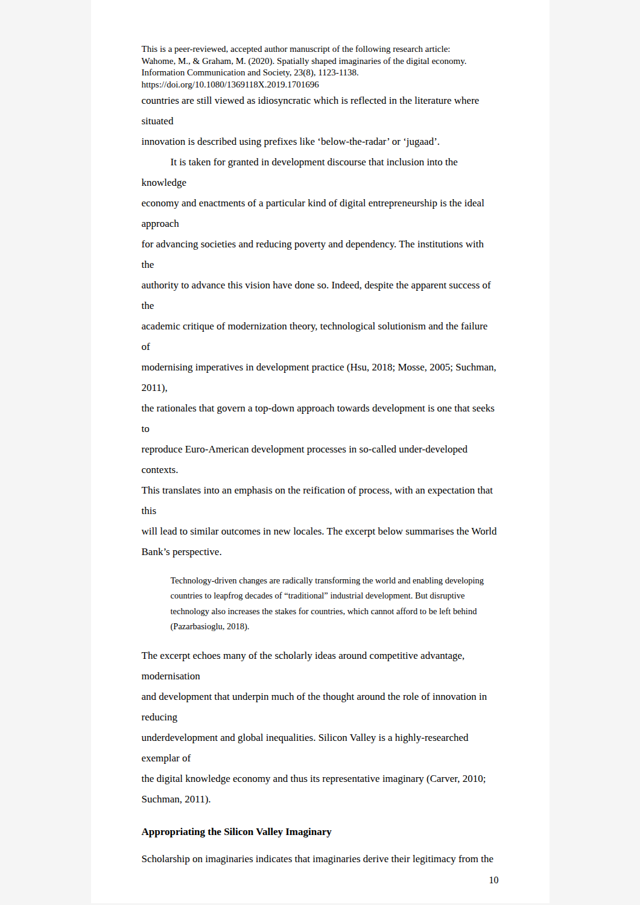This is a peer-reviewed, accepted author manuscript of the following research article:
Wahome, M., & Graham, M. (2020). Spatially shaped imaginaries of the digital economy.
Information Communication and Society, 23(8), 1123-1138.
https://doi.org/10.1080/1369118X.2019.1701696
countries are still viewed as idiosyncratic which is reflected in the literature where situated
innovation is described using prefixes like ‘below-the-radar’ or ‘jugaad’.
It is taken for granted in development discourse that inclusion into the knowledge
economy and enactments of a particular kind of digital entrepreneurship is the ideal approach
for advancing societies and reducing poverty and dependency. The institutions with the
authority to advance this vision have done so. Indeed, despite the apparent success of the
academic critique of modernization theory, technological solutionism and the failure of
modernising imperatives in development practice (Hsu, 2018; Mosse, 2005; Suchman, 2011),
the rationales that govern a top-down approach towards development is one that seeks to
reproduce Euro-American development processes in so-called under-developed contexts.
This translates into an emphasis on the reification of process, with an expectation that this
will lead to similar outcomes in new locales. The excerpt below summarises the World
Bank’s perspective.
Technology-driven changes are radically transforming the world and enabling developing countries to leapfrog decades of “traditional” industrial development. But disruptive technology also increases the stakes for countries, which cannot afford to be left behind (Pazarbasioglu, 2018).
The excerpt echoes many of the scholarly ideas around competitive advantage, modernisation
and development that underpin much of the thought around the role of innovation in reducing
underdevelopment and global inequalities. Silicon Valley is a highly-researched exemplar of
the digital knowledge economy and thus its representative imaginary (Carver, 2010;
Suchman, 2011).
Appropriating the Silicon Valley Imaginary
Scholarship on imaginaries indicates that imaginaries derive their legitimacy from the
10